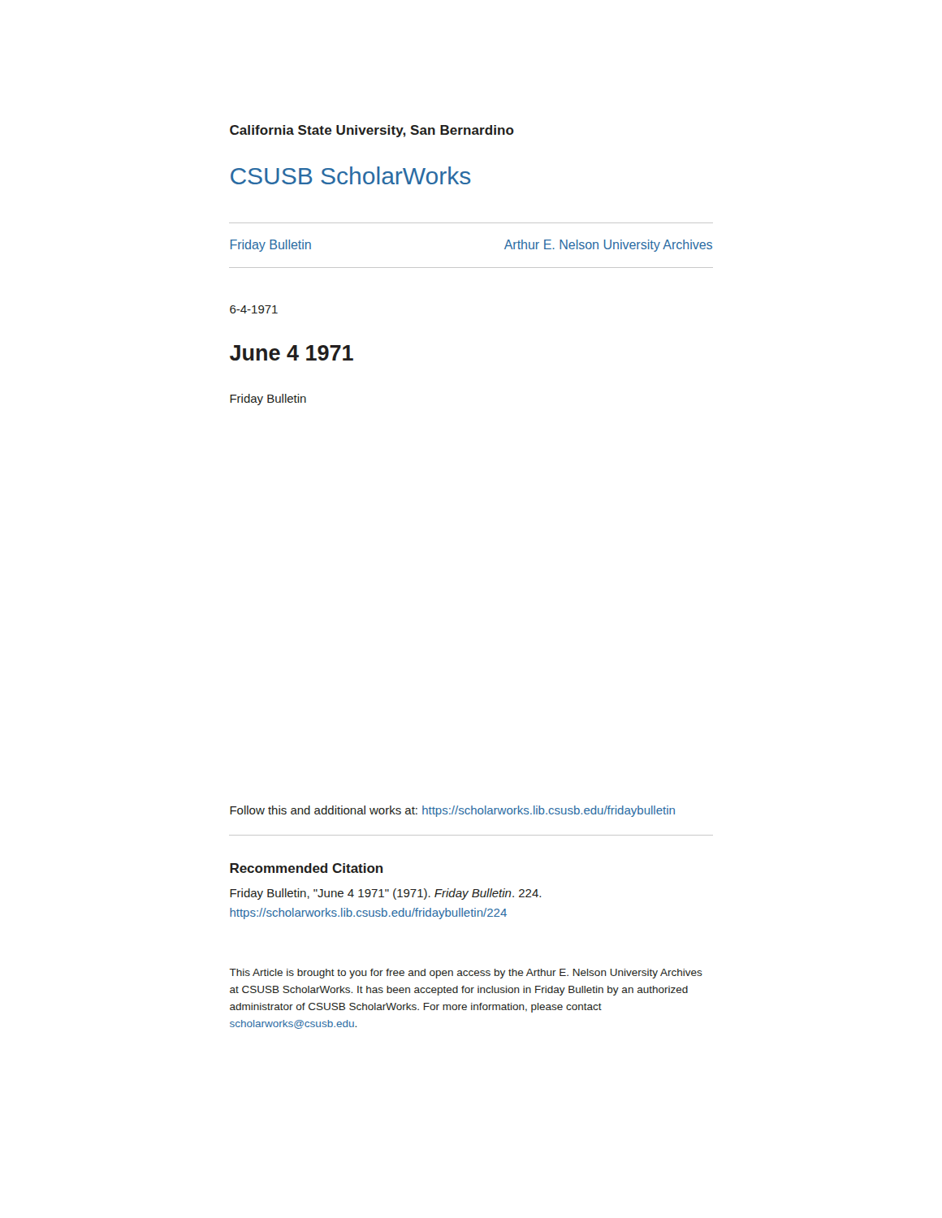California State University, San Bernardino
CSUSB ScholarWorks
Friday Bulletin
Arthur E. Nelson University Archives
6-4-1971
June 4 1971
Friday Bulletin
Follow this and additional works at: https://scholarworks.lib.csusb.edu/fridaybulletin
Recommended Citation
Friday Bulletin, "June 4 1971" (1971). Friday Bulletin. 224.
https://scholarworks.lib.csusb.edu/fridaybulletin/224
This Article is brought to you for free and open access by the Arthur E. Nelson University Archives at CSUSB ScholarWorks. It has been accepted for inclusion in Friday Bulletin by an authorized administrator of CSUSB ScholarWorks. For more information, please contact scholarworks@csusb.edu.